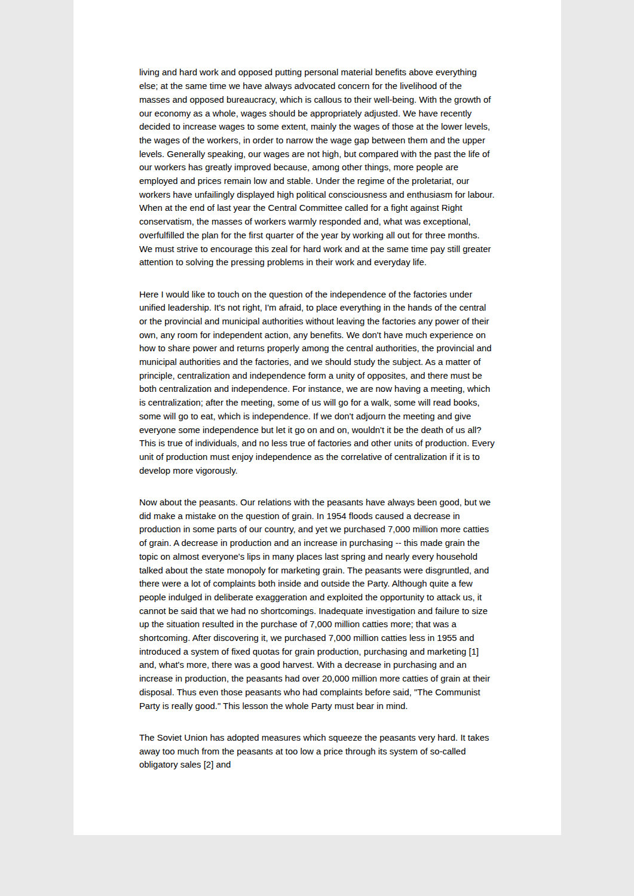living and hard work and opposed putting personal material benefits above everything else; at the same time we have always advocated concern for the livelihood of the masses and opposed bureaucracy, which is callous to their well-being. With the growth of our economy as a whole, wages should be appropriately adjusted. We have recently decided to increase wages to some extent, mainly the wages of those at the lower levels, the wages of the workers, in order to narrow the wage gap between them and the upper levels. Generally speaking, our wages are not high, but compared with the past the life of our workers has greatly improved because, among other things, more people are employed and prices remain low and stable. Under the regime of the proletariat, our workers have unfailingly displayed high political consciousness and enthusiasm for labour. When at the end of last year the Central Committee called for a fight against Right conservatism, the masses of workers warmly responded and, what was exceptional, overfulfilled the plan for the first quarter of the year by working all out for three months. We must strive to encourage this zeal for hard work and at the same time pay still greater attention to solving the pressing problems in their work and everyday life.
Here I would like to touch on the question of the independence of the factories under unified leadership. It's not right, I'm afraid, to place everything in the hands of the central or the provincial and municipal authorities without leaving the factories any power of their own, any room for independent action, any benefits. We don't have much experience on how to share power and returns properly among the central authorities, the provincial and municipal authorities and the factories, and we should study the subject. As a matter of principle, centralization and independence form a unity of opposites, and there must be both centralization and independence. For instance, we are now having a meeting, which is centralization; after the meeting, some of us will go for a walk, some will read books, some will go to eat, which is independence. If we don't adjourn the meeting and give everyone some independence but let it go on and on, wouldn't it be the death of us all? This is true of individuals, and no less true of factories and other units of production. Every unit of production must enjoy independence as the correlative of centralization if it is to develop more vigorously.
Now about the peasants. Our relations with the peasants have always been good, but we did make a mistake on the question of grain. In 1954 floods caused a decrease in production in some parts of our country, and yet we purchased 7,000 million more catties of grain. A decrease in production and an increase in purchasing -- this made grain the topic on almost everyone's lips in many places last spring and nearly every household talked about the state monopoly for marketing grain. The peasants were disgruntled, and there were a lot of complaints both inside and outside the Party. Although quite a few people indulged in deliberate exaggeration and exploited the opportunity to attack us, it cannot be said that we had no shortcomings. Inadequate investigation and failure to size up the situation resulted in the purchase of 7,000 million catties more; that was a shortcoming. After discovering it, we purchased 7,000 million catties less in 1955 and introduced a system of fixed quotas for grain production, purchasing and marketing [1] and, what's more, there was a good harvest. With a decrease in purchasing and an increase in production, the peasants had over 20,000 million more catties of grain at their disposal. Thus even those peasants who had complaints before said, "The Communist Party is really good." This lesson the whole Party must bear in mind.
The Soviet Union has adopted measures which squeeze the peasants very hard. It takes away too much from the peasants at too low a price through its system of so-called obligatory sales [2] and